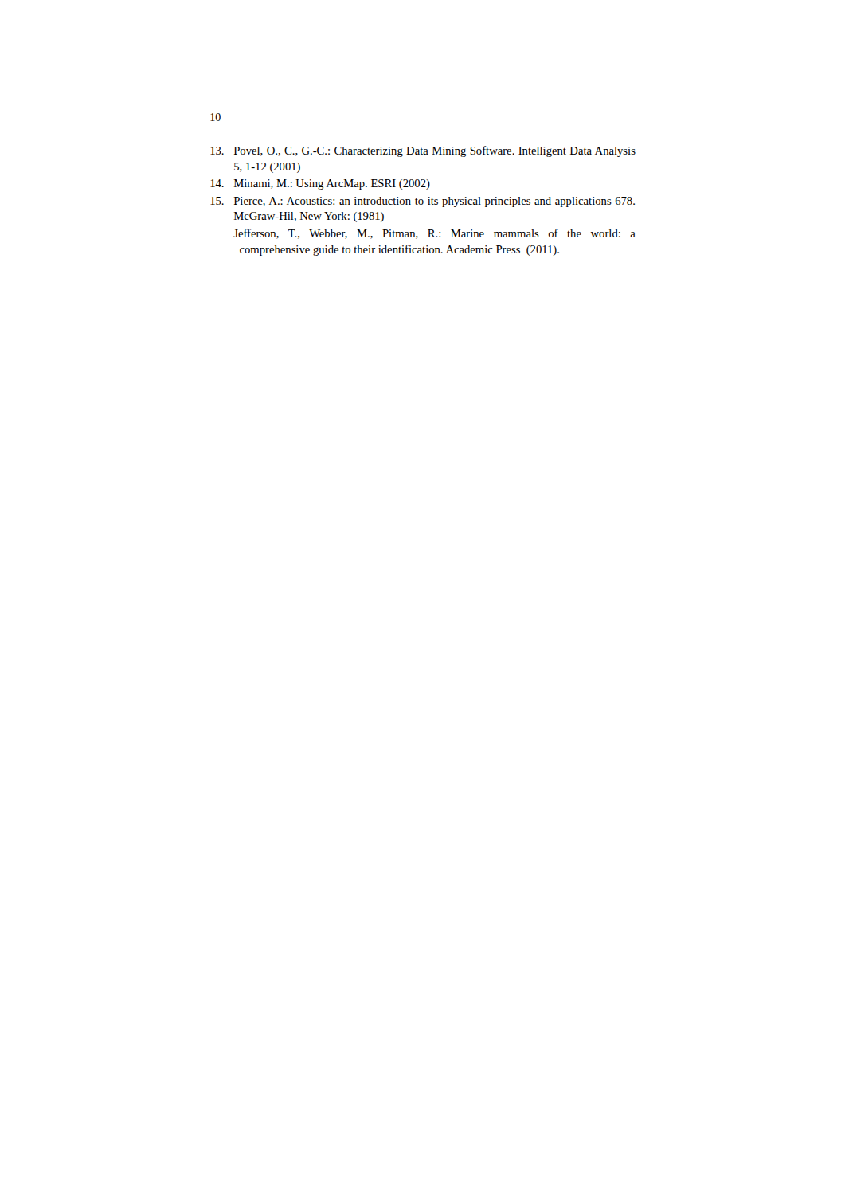10
Povel, O., C., G.-C.: Characterizing Data Mining Software. Intelligent Data Analysis 5, 1-12 (2001)
Minami, M.: Using ArcMap. ESRI (2002)
Pierce, A.: Acoustics: an introduction to its physical principles and applications 678. McGraw-Hil, New York: (1981)
Jefferson, T., Webber, M., Pitman, R.: Marine mammals of the world: a comprehensive guide to their identification. Academic Press (2011).